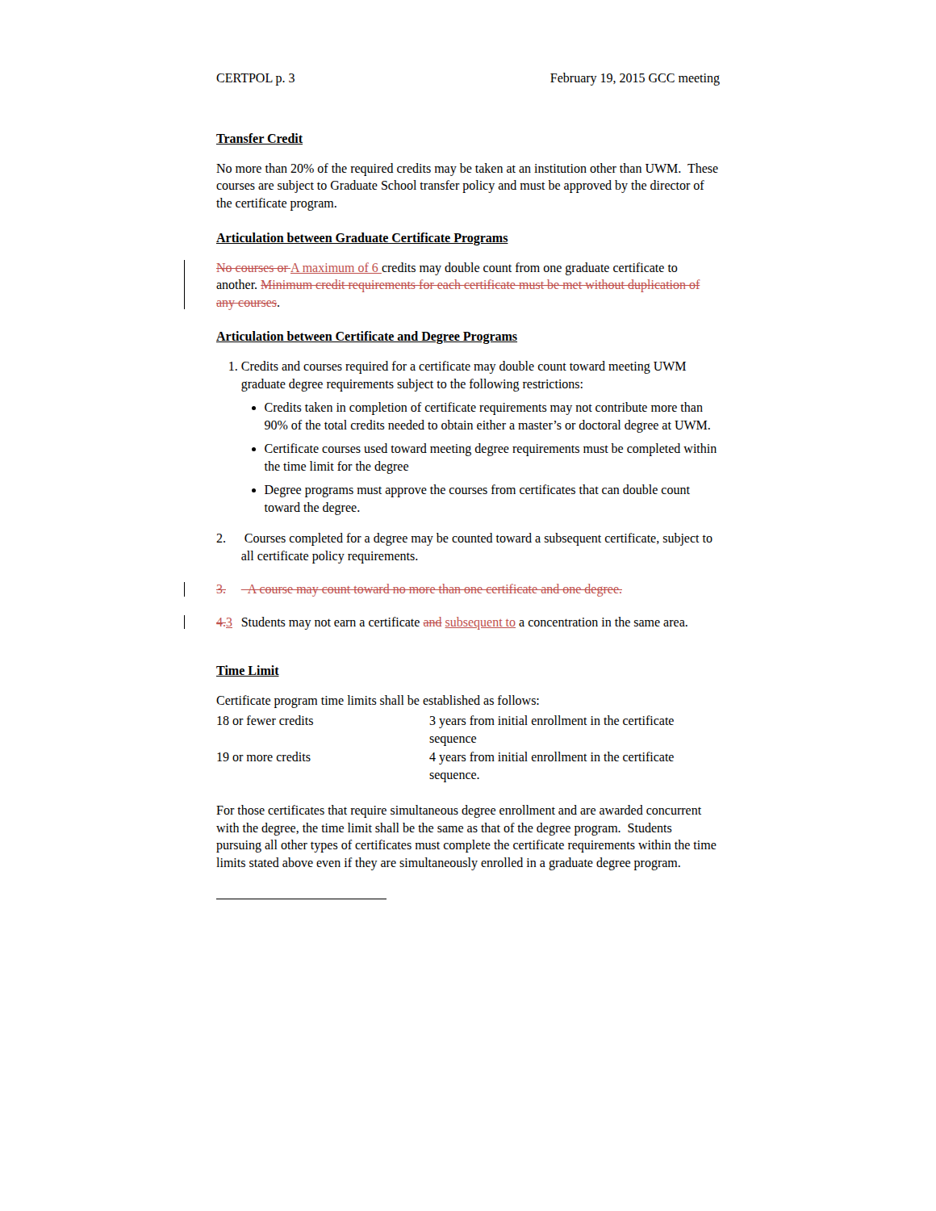CERTPOL p. 3
February 19, 2015 GCC meeting
Transfer Credit
No more than 20% of the required credits may be taken at an institution other than UWM. These courses are subject to Graduate School transfer policy and must be approved by the director of the certificate program.
Articulation between Graduate Certificate Programs
No courses or A maximum of 6 credits may double count from one graduate certificate to another. Minimum credit requirements for each certificate must be met without duplication of any courses.
Articulation between Certificate and Degree Programs
Credits and courses required for a certificate may double count toward meeting UWM graduate degree requirements subject to the following restrictions:
Credits taken in completion of certificate requirements may not contribute more than 90% of the total credits needed to obtain either a master’s or doctoral degree at UWM.
Certificate courses used toward meeting degree requirements must be completed within the time limit for the degree
Degree programs must approve the courses from certificates that can double count toward the degree.
2. Courses completed for a degree may be counted toward a subsequent certificate, subject to all certificate policy requirements.
3. A course may count toward no more than one certificate and one degree.
4. 3 Students may not earn a certificate and subsequent to a concentration in the same area.
Time Limit
Certificate program time limits shall be established as follows:
| 18 or fewer credits | 3 years from initial enrollment in the certificate sequence |
| 19 or more credits | 4 years from initial enrollment in the certificate sequence. |
For those certificates that require simultaneous degree enrollment and are awarded concurrent with the degree, the time limit shall be the same as that of the degree program. Students pursuing all other types of certificates must complete the certificate requirements within the time limits stated above even if they are simultaneously enrolled in a graduate degree program.